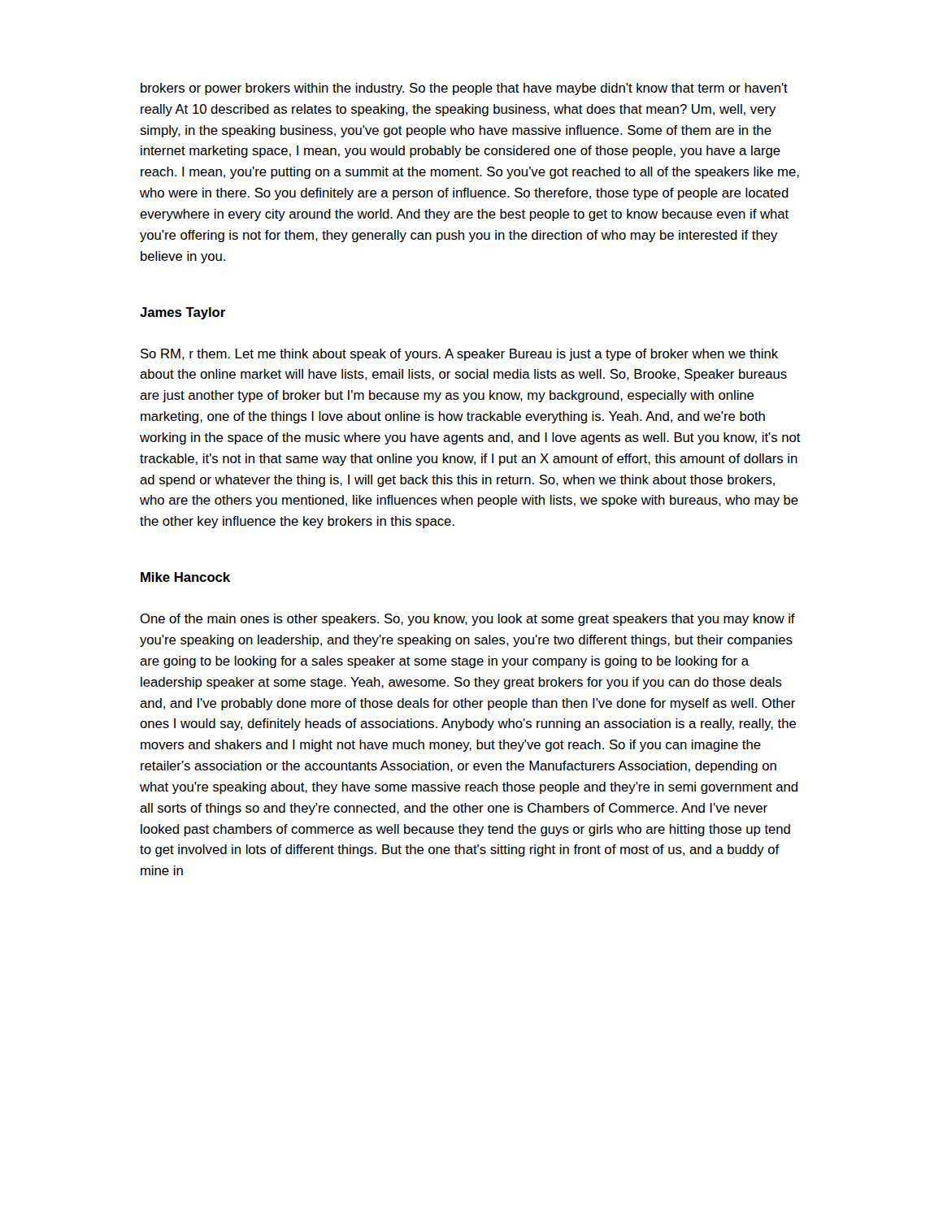brokers or power brokers within the industry. So the people that have maybe didn't know that term or haven't really At 10 described as relates to speaking, the speaking business, what does that mean? Um, well, very simply, in the speaking business, you've got people who have massive influence. Some of them are in the internet marketing space, I mean, you would probably be considered one of those people, you have a large reach. I mean, you're putting on a summit at the moment. So you've got reached to all of the speakers like me, who were in there. So you definitely are a person of influence. So therefore, those type of people are located everywhere in every city around the world. And they are the best people to get to know because even if what you're offering is not for them, they generally can push you in the direction of who may be interested if they believe in you.
James Taylor
So RM, r them. Let me think about speak of yours. A speaker Bureau is just a type of broker when we think about the online market will have lists, email lists, or social media lists as well. So, Brooke, Speaker bureaus are just another type of broker but I'm because my as you know, my background, especially with online marketing, one of the things I love about online is how trackable everything is. Yeah. And, and we're both working in the space of the music where you have agents and, and I love agents as well. But you know, it's not trackable, it's not in that same way that online you know, if I put an X amount of effort, this amount of dollars in ad spend or whatever the thing is, I will get back this this in return. So, when we think about those brokers, who are the others you mentioned, like influences when people with lists, we spoke with bureaus, who may be the other key influence the key brokers in this space.
Mike Hancock
One of the main ones is other speakers. So, you know, you look at some great speakers that you may know if you're speaking on leadership, and they're speaking on sales, you're two different things, but their companies are going to be looking for a sales speaker at some stage in your company is going to be looking for a leadership speaker at some stage. Yeah, awesome. So they great brokers for you if you can do those deals and, and I've probably done more of those deals for other people than then I've done for myself as well. Other ones I would say, definitely heads of associations. Anybody who's running an association is a really, really, the movers and shakers and I might not have much money, but they've got reach. So if you can imagine the retailer's association or the accountants Association, or even the Manufacturers Association, depending on what you're speaking about, they have some massive reach those people and they're in semi government and all sorts of things so and they're connected, and the other one is Chambers of Commerce. And I've never looked past chambers of commerce as well because they tend the guys or girls who are hitting those up tend to get involved in lots of different things. But the one that's sitting right in front of most of us, and a buddy of mine in